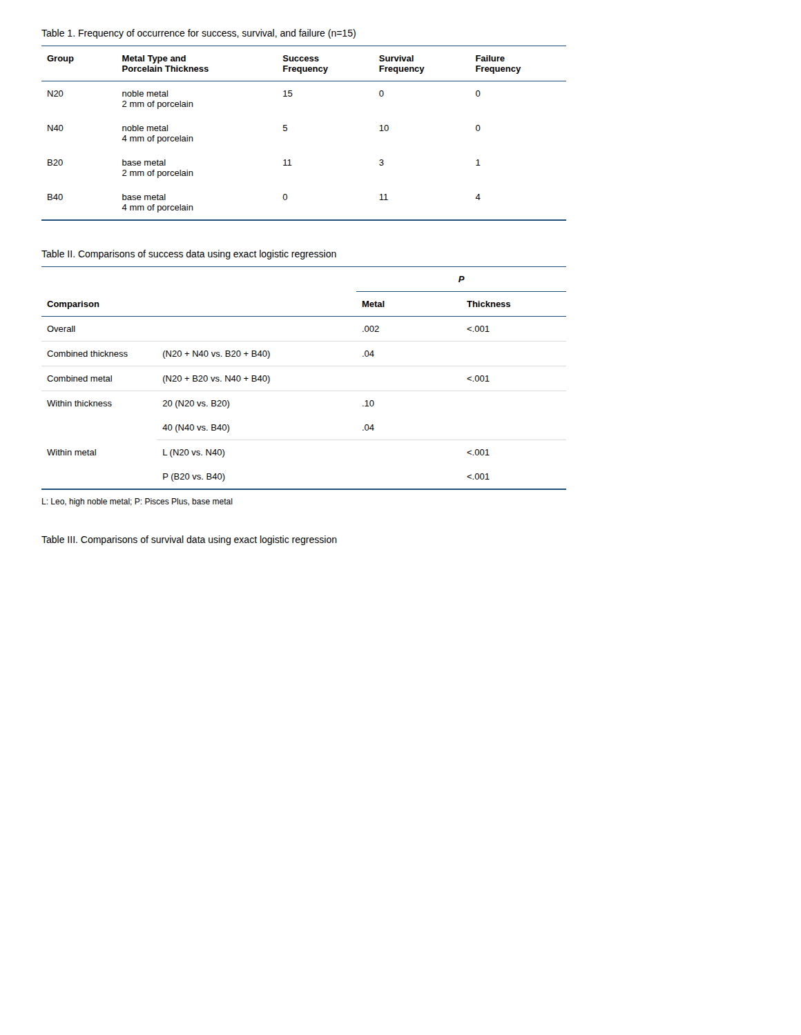Table 1. Frequency of occurrence for success, survival, and failure (n=15)
| Group | Metal Type and Porcelain Thickness | Success Frequency | Survival Frequency | Failure Frequency |
| --- | --- | --- | --- | --- |
| N20 | noble metal 2 mm of porcelain | 15 | 0 | 0 |
| N40 | noble metal 4 mm of porcelain | 5 | 10 | 0 |
| B20 | base metal 2 mm of porcelain | 11 | 3 | 1 |
| B40 | base metal 4 mm of porcelain | 0 | 11 | 4 |
Table II. Comparisons of success data using exact logistic regression
| | P |
| --- | --- |
| Comparison | | Metal | Thickness |
| Overall | | .002 | <.001 |
| Combined thickness | (N20 + N40 vs. B20 + B40) | .04 | |
| Combined metal | (N20 + B20 vs. N40 + B40) | | <.001 |
| Within thickness | 20 (N20 vs. B20) | .10 | |
| 40 (N40 vs. B40) | .04 | |
| Within metal | L (N20 vs. N40) | | <.001 |
| P (B20 vs. B40) | | <.001 |
L: Leo, high noble metal; P: Pisces Plus, base metal
Table III. Comparisons of survival data using exact logistic regression